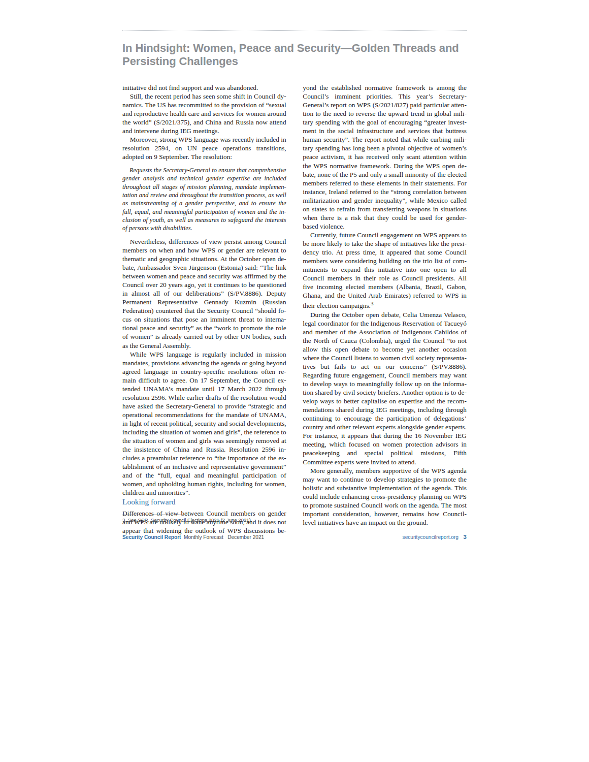In Hindsight: Women, Peace and Security—Golden Threads and Persisting Challenges
initiative did not find support and was abandoned.
Still, the recent period has seen some shift in Council dynamics. The US has recommitted to the provision of “sexual and reproductive health care and services for women around the world” (S/2021/375), and China and Russia now attend and intervene during IEG meetings.
Moreover, strong WPS language was recently included in resolution 2594, on UN peace operations transitions, adopted on 9 September. The resolution:
Requests the Secretary-General to ensure that comprehensive gender analysis and technical gender expertise are included throughout all stages of mission planning, mandate implementation and review and throughout the transition process, as well as mainstreaming of a gender perspective, and to ensure the full, equal, and meaningful participation of women and the inclusion of youth, as well as measures to safeguard the interests of persons with disabilities.
Nevertheless, differences of view persist among Council members on when and how WPS or gender are relevant to thematic and geographic situations. At the October open debate, Ambassador Sven Jürgenson (Estonia) said: “The link between women and peace and security was affirmed by the Council over 20 years ago, yet it continues to be questioned in almost all of our deliberations” (S/PV.8886). Deputy Permanent Representative Gennady Kuzmin (Russian Federation) countered that the Security Council “should focus on situations that pose an imminent threat to international peace and security” as the “work to promote the role of women” is already carried out by other UN bodies, such as the General Assembly.
While WPS language is regularly included in mission mandates, provisions advancing the agenda or going beyond agreed language in country-specific resolutions often remain difficult to agree. On 17 September, the Council extended UNAMA’s mandate until 17 March 2022 through resolution 2596. While earlier drafts of the resolution would have asked the Secretary-General to provide “strategic and operational recommendations for the mandate of UNAMA, in light of recent political, security and social developments, including the situation of women and girls”, the reference to the situation of women and girls was seemingly removed at the insistence of China and Russia. Resolution 2596 includes a preambular reference to “the importance of the establishment of an inclusive and representative government” and of the “full, equal and meaningful participation of women, and upholding human rights, including for women, children and minorities”.
Looking forward
Differences of view between Council members on gender and WPS are unlikely to wane anytime soon, and it does not appear that widening the outlook of WPS discussions beyond the established normative framework is among the Council’s imminent priorities. This year’s Secretary-General’s report on WPS (S/2021/827) paid particular attention to the need to reverse the upward trend in global military spending with the goal of encouraging “greater investment in the social infrastructure and services that buttress human security”. The report noted that while curbing military spending has long been a pivotal objective of women’s peace activism, it has received only scant attention within the WPS normative framework. During the WPS open debate, none of the P5 and only a small minority of the elected members referred to these elements in their statements. For instance, Ireland referred to the “strong correlation between militarization and gender inequality”, while Mexico called on states to refrain from transferring weapons in situations when there is a risk that they could be used for gender-based violence.
Currently, future Council engagement on WPS appears to be more likely to take the shape of initiatives like the presidency trio. At press time, it appeared that some Council members were considering building on the trio list of commitments to expand this initiative into one open to all Council members in their role as Council presidents. All five incoming elected members (Albania, Brazil, Gabon, Ghana, and the United Arab Emirates) referred to WPS in their election campaigns.3
During the October open debate, Celia Umenza Velasco, legal coordinator for the Indigenous Reservation of Tacueyó and member of the Association of Indigenous Cabildos of the North of Cauca (Colombia), urged the Council “to not allow this open debate to become yet another occasion where the Council listens to women civil society representatives but fails to act on our concerns” (S/PV.8886). Regarding future engagement, Council members may want to develop ways to meaningfully follow up on the information shared by civil society briefers. Another option is to develop ways to better capitalise on expertise and the recommendations shared during IEG meetings, including through continuing to encourage the participation of delegations’ country and other relevant experts alongside gender experts. For instance, it appears that during the 16 November IEG meeting, which focused on women protection advisors in peacekeeping and special political missions, Fifth Committee experts were invited to attend.
More generally, members supportive of the WPS agenda may want to continue to develop strategies to promote the holistic and substantive implementation of the agenda. This could include enhancing cross-presidency planning on WPS to promote sustained Council work on the agenda. The most important consideration, however, remains how Council-level initiatives have an impact on the ground.
3. See SCR, Security Council Elections 2021 (2 June 2021).
Security Council Report Monthly Forecast December 2021
securitycouncilreport.org 3